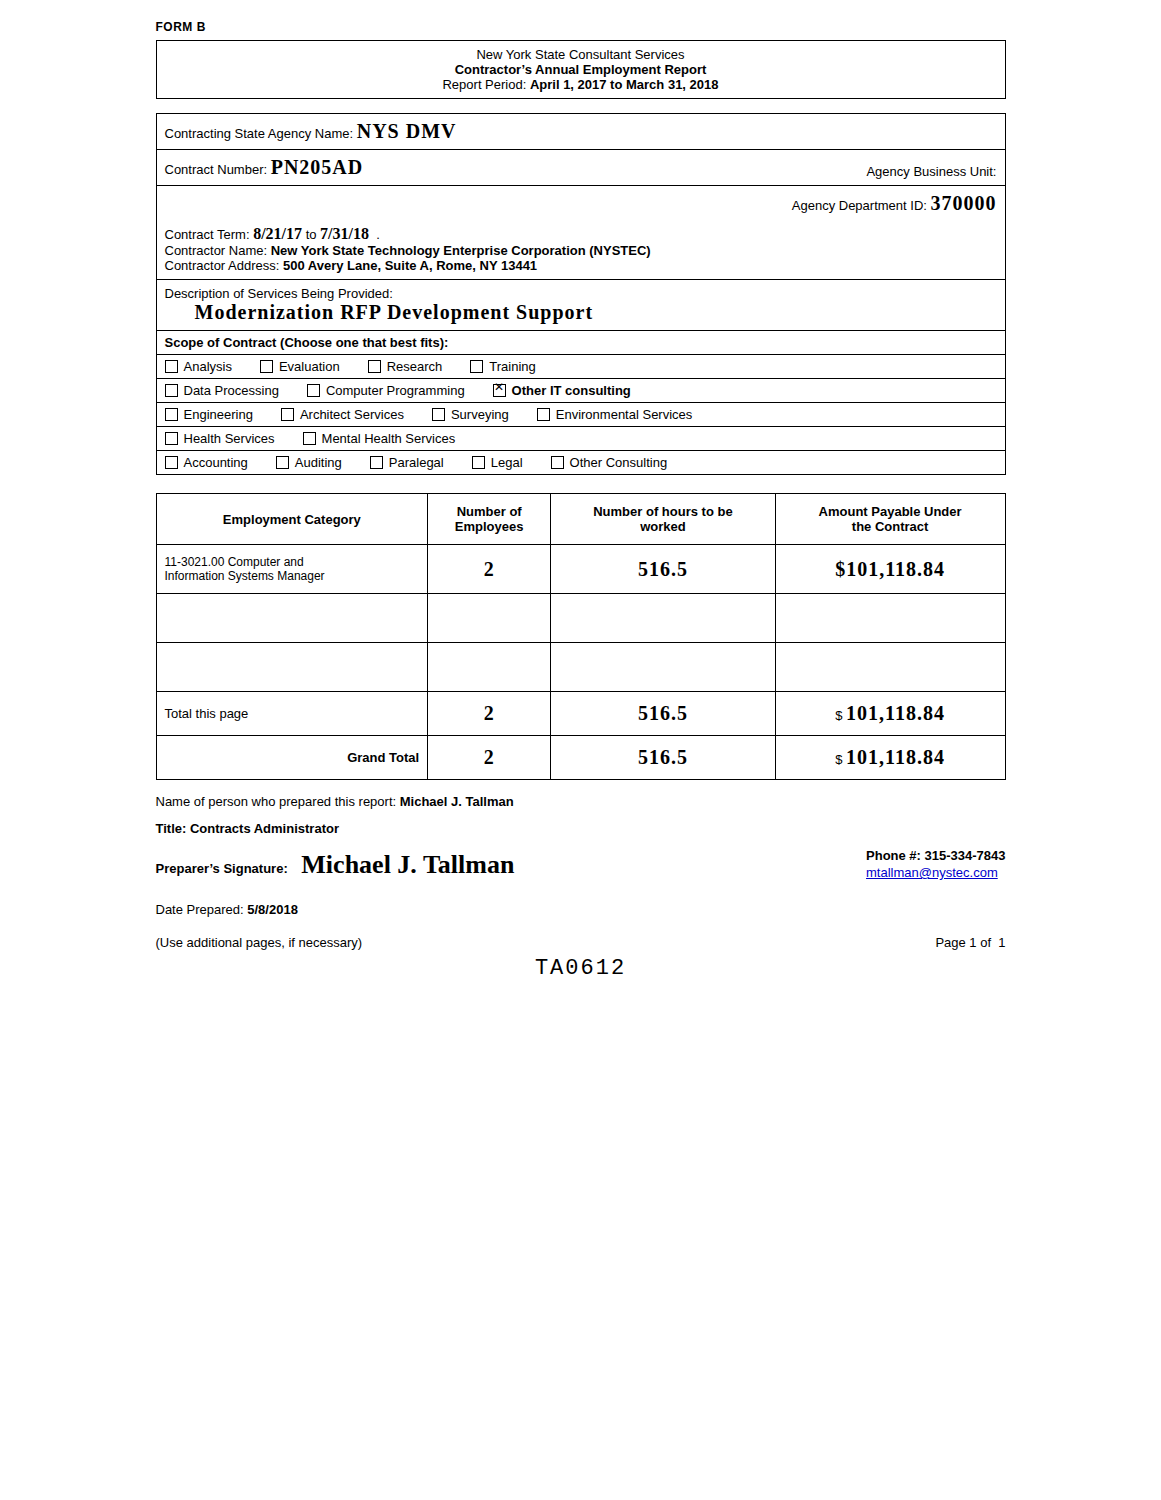FORM B
New York State Consultant Services
Contractor’s Annual Employment Report
Report Period: April 1, 2017 to March 31, 2018
Contracting State Agency Name: NYS DMV
Contract Number: PN205AD
Agency Business Unit:
Agency Department ID: 370000
Contract Term: 8/21/17 to 7/31/18 .
Contractor Name: New York State Technology Enterprise Corporation (NYSTEC)
Contractor Address: 500 Avery Lane, Suite A, Rome, NY 13441
Description of Services Being Provided:
Modernization RFP Development Support
Scope of Contract (Choose one that best fits):
Analysis Evaluation Research Training
Data Processing Computer Programming Other IT consulting
Engineering Architect Services Surveying Environmental Services
Health Services Mental Health Services
Accounting Auditing Paralegal Legal Other Consulting
| Employment Category | Number of Employees | Number of hours to be worked | Amount Payable Under the Contract |
| --- | --- | --- | --- |
| 11-3021.00 Computer and Information Systems Manager | 2 | 516.5 | $101,118.84 |
| Total this page | 2 | 516.5 | $ 101,118.84 |
| Grand Total | 2 | 516.5 | $ 101,118.84 |
Name of person who prepared this report: Michael J. Tallman
Title: Contracts Administrator
Preparer’s Signature: Michael J. Tallman
Phone #: 315-334-7843
mtallman@nystec.com
Date Prepared: 5/8/2018
(Use additional pages, if necessary)
Page 1 of 1
TA0612